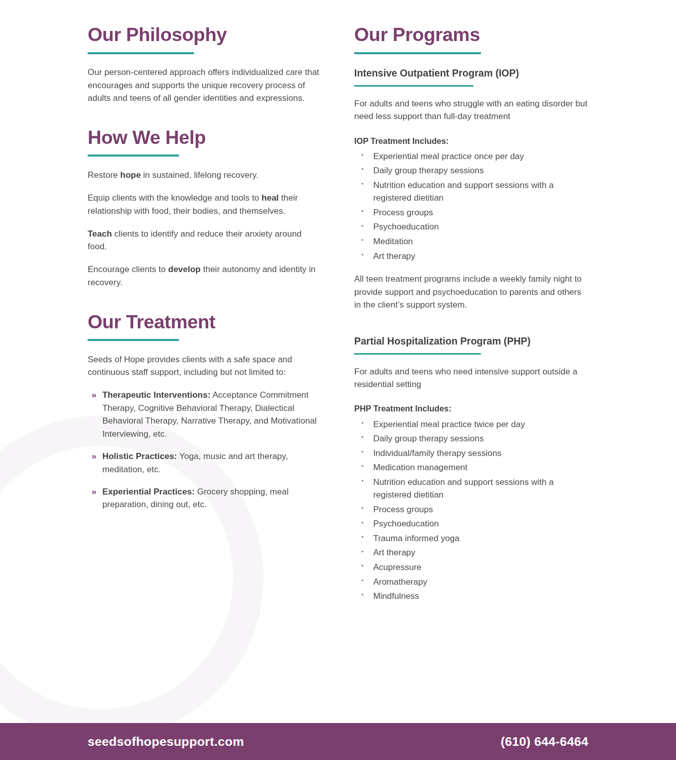Our Philosophy
Our person-centered approach offers individualized care that encourages and supports the unique recovery process of adults and teens of all gender identities and expressions.
How We Help
Restore hope in sustained, lifelong recovery.
Equip clients with the knowledge and tools to heal their relationship with food, their bodies, and themselves.
Teach clients to identify and reduce their anxiety around food.
Encourage clients to develop their autonomy and identity in recovery.
Our Treatment
Seeds of Hope provides clients with a safe space and continuous staff support, including but not limited to:
Therapeutic Interventions: Acceptance Commitment Therapy, Cognitive Behavioral Therapy, Dialectical Behavioral Therapy, Narrative Therapy, and Motivational Interviewing, etc.
Holistic Practices: Yoga, music and art therapy, meditation, etc.
Experiential Practices: Grocery shopping, meal preparation, dining out, etc.
Our Programs
Intensive Outpatient Program (IOP)
For adults and teens who struggle with an eating disorder but need less support than full-day treatment
IOP Treatment Includes:
Experiential meal practice once per day
Daily group therapy sessions
Nutrition education and support sessions with a registered dietitian
Process groups
Psychoeducation
Meditation
Art therapy
All teen treatment programs include a weekly family night to provide support and psychoeducation to parents and others in the client’s support system.
Partial Hospitalization Program (PHP)
For adults and teens who need intensive support outside a residential setting
PHP Treatment Includes:
Experiential meal practice twice per day
Daily group therapy sessions
Individual/family therapy sessions
Medication management
Nutrition education and support sessions with a registered dietitian
Process groups
Psychoeducation
Trauma informed yoga
Art therapy
Acupressure
Aromatherapy
Mindfulness
seedsofhopesupport.com (610) 644-6464